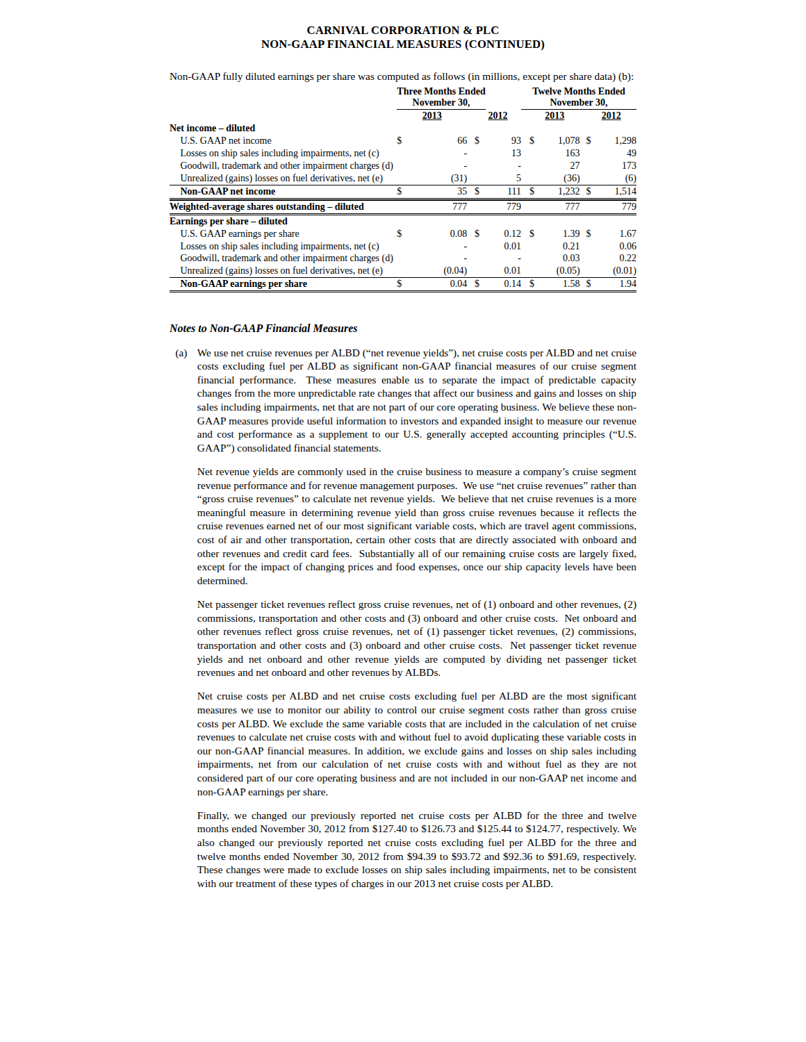CARNIVAL CORPORATION & PLC NON-GAAP FINANCIAL MEASURES (CONTINUED)
Non-GAAP fully diluted earnings per share was computed as follows (in millions, except per share data) (b):
| | | Three Months Ended November 30, | | Twelve Months Ended November 30, |
| | | 2013 | | 2012 | | 2013 | | 2012 |
| Net income – diluted | |
| U.S. GAAP net income | | $ | 66 | | $ | 93 | | $ | 1,078 | | $ | 1,298 |
| Losses on ship sales including impairments, net (c) | | | - | | | 13 | | | 163 | | | 49 |
| Goodwill, trademark and other impairment charges (d) | | | - | | | - | | | 27 | | | 173 |
| Unrealized (gains) losses on fuel derivatives, net (e) | | | (31) | | | 5 | | | (36) | | | (6) |
| Non-GAAP net income | | $ | 35 | | $ | 111 | | $ | 1,232 | | $ | 1,514 |
| Weighted-average shares outstanding – diluted | | | 777 | | | 779 | | | 777 | | | 779 |
| Earnings per share – diluted | |
| U.S. GAAP earnings per share | | $ | 0.08 | | $ | 0.12 | | $ | 1.39 | | $ | 1.67 |
| Losses on ship sales including impairments, net (c) | | | - | | | 0.01 | | | 0.21 | | | 0.06 |
| Goodwill, trademark and other impairment charges (d) | | | - | | | - | | | 0.03 | | | 0.22 |
| Unrealized (gains) losses on fuel derivatives, net (e) | | | (0.04) | | | 0.01 | | | (0.05) | | | (0.01) |
| Non-GAAP earnings per share | | $ | 0.04 | | $ | 0.14 | | $ | 1.58 | | $ | 1.94 |
Notes to Non-GAAP Financial Measures
(a)
We use net cruise revenues per ALBD (“net revenue yields”), net cruise costs per ALBD and net cruise costs excluding fuel per ALBD as significant non-GAAP financial measures of our cruise segment financial performance. These measures enable us to separate the impact of predictable capacity changes from the more unpredictable rate changes that affect our business and gains and losses on ship sales including impairments, net that are not part of our core operating business. We believe these non-GAAP measures provide useful information to investors and expanded insight to measure our revenue and cost performance as a supplement to our U.S. generally accepted accounting principles (“U.S. GAAP”) consolidated financial statements.
Net revenue yields are commonly used in the cruise business to measure a company’s cruise segment revenue performance and for revenue management purposes. We use “net cruise revenues” rather than “gross cruise revenues” to calculate net revenue yields. We believe that net cruise revenues is a more meaningful measure in determining revenue yield than gross cruise revenues because it reflects the cruise revenues earned net of our most significant variable costs, which are travel agent commissions, cost of air and other transportation, certain other costs that are directly associated with onboard and other revenues and credit card fees. Substantially all of our remaining cruise costs are largely fixed, except for the impact of changing prices and food expenses, once our ship capacity levels have been determined.
Net passenger ticket revenues reflect gross cruise revenues, net of (1) onboard and other revenues, (2) commissions, transportation and other costs and (3) onboard and other cruise costs. Net onboard and other revenues reflect gross cruise revenues, net of (1) passenger ticket revenues, (2) commissions, transportation and other costs and (3) onboard and other cruise costs. Net passenger ticket revenue yields and net onboard and other revenue yields are computed by dividing net passenger ticket revenues and net onboard and other revenues by ALBDs.
Net cruise costs per ALBD and net cruise costs excluding fuel per ALBD are the most significant measures we use to monitor our ability to control our cruise segment costs rather than gross cruise costs per ALBD. We exclude the same variable costs that are included in the calculation of net cruise revenues to calculate net cruise costs with and without fuel to avoid duplicating these variable costs in our non-GAAP financial measures. In addition, we exclude gains and losses on ship sales including impairments, net from our calculation of net cruise costs with and without fuel as they are not considered part of our core operating business and are not included in our non-GAAP net income and non-GAAP earnings per share.
Finally, we changed our previously reported net cruise costs per ALBD for the three and twelve months ended November 30, 2012 from $127.40 to $126.73 and $125.44 to $124.77, respectively. We also changed our previously reported net cruise costs excluding fuel per ALBD for the three and twelve months ended November 30, 2012 from $94.39 to $93.72 and $92.36 to $91.69, respectively. These changes were made to exclude losses on ship sales including impairments, net to be consistent with our treatment of these types of charges in our 2013 net cruise costs per ALBD.